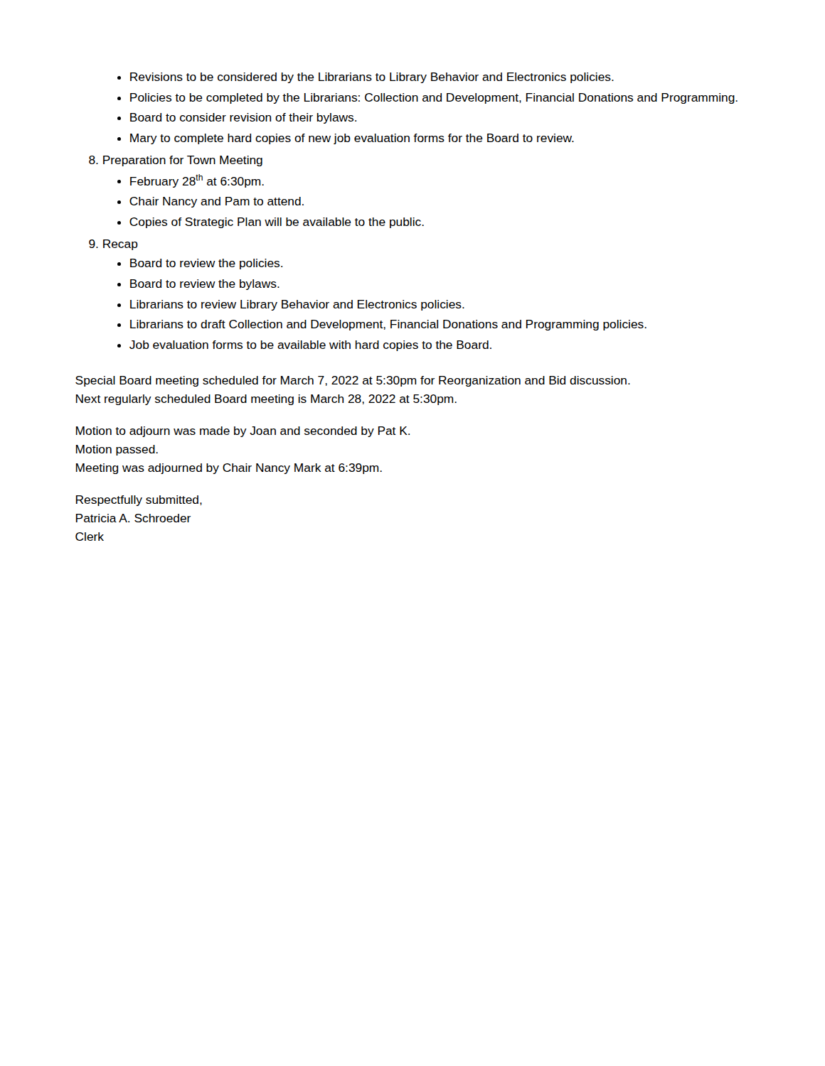Revisions to be considered by the Librarians to Library Behavior and Electronics policies.
Policies to be completed by the Librarians: Collection and Development, Financial Donations and Programming.
Board to consider revision of their bylaws.
Mary to complete hard copies of new job evaluation forms for the Board to review.
Preparation for Town Meeting
February 28th at 6:30pm.
Chair Nancy and Pam to attend.
Copies of Strategic Plan will be available to the public.
Recap
Board to review the policies.
Board to review the bylaws.
Librarians to review Library Behavior and Electronics policies.
Librarians to draft Collection and Development, Financial Donations and Programming policies.
Job evaluation forms to be available with hard copies to the Board.
Special Board meeting scheduled for March 7, 2022 at 5:30pm for Reorganization and Bid discussion.
Next regularly scheduled Board meeting is March 28, 2022 at 5:30pm.
Motion to adjourn was made by Joan and seconded by Pat K.
Motion passed.
Meeting was adjourned by Chair Nancy Mark at 6:39pm.
Respectfully submitted,
Patricia A. Schroeder
Clerk